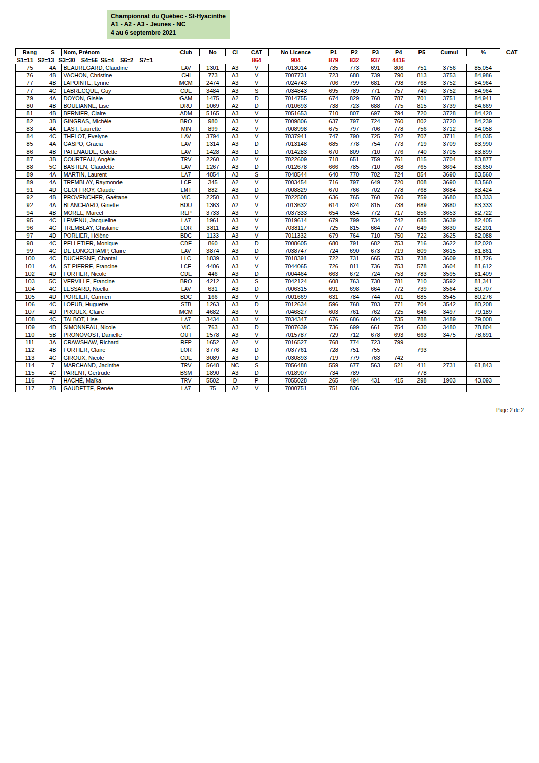Championnat du Québec - St-Hyacinthe
A1 - A2 - A3 - Jeunes - NC
4 au 6 septembre 2021
| S1=11 S2=13 S3=30 S4=56 S5=4 S6=2 S7=1 | 864 | 904 | 879 | 832 | 937 | 4416 | | |
| Rang | S | Nom, Prénom | Club | No | Cl | CAT | No Licence | P1 | P2 | P3 | P4 | P5 | Cumul | % | CAT |
| 75 | 4A | BEAUREGARD, Claudine | LAV | 1301 | A3 | V | 7013014 | 735 | 773 | 691 | 806 | 751 | 3756 | 85,054 | |
| 76 | 4B | VACHON, Christine | CHI | 773 | A3 | V | 7007731 | 723 | 688 | 739 | 790 | 813 | 3753 | 84,986 | |
| 77 | 4B | LAPOINTE, Lynne | MCM | 2474 | A3 | V | 7024743 | 706 | 799 | 681 | 798 | 768 | 3752 | 84,964 | |
| 77 | 4C | LABRECQUE, Guy | CDE | 3484 | A3 | S | 7034843 | 695 | 789 | 771 | 757 | 740 | 3752 | 84,964 | |
| 79 | 4A | DOYON, Gisèle | GAM | 1475 | A2 | D | 7014755 | 674 | 829 | 760 | 787 | 701 | 3751 | 84,941 | |
| 80 | 4B | BOULIANNE, Lise | DRU | 1069 | A2 | D | 7010693 | 738 | 723 | 688 | 775 | 815 | 3739 | 84,669 | |
| 81 | 4B | BERNIER, Claire | ADM | 5165 | A3 | V | 7051653 | 710 | 807 | 697 | 794 | 720 | 3728 | 84,420 | |
| 82 | 3B | GINGRAS, Michèle | BRO | 980 | A3 | V | 7009806 | 637 | 797 | 724 | 760 | 802 | 3720 | 84,239 | |
| 83 | 4A | EAST, Laurette | MIN | 899 | A2 | V | 7008998 | 675 | 797 | 706 | 778 | 756 | 3712 | 84,058 | |
| 84 | 4C | THELOT, Evelyne | LAV | 3794 | A3 | V | 7037941 | 747 | 790 | 725 | 742 | 707 | 3711 | 84,035 | |
| 85 | 4A | GASPO, Gracia | LAV | 1314 | A3 | D | 7013148 | 685 | 778 | 754 | 773 | 719 | 3709 | 83,990 | |
| 86 | 4B | PATENAUDE, Colette | LAV | 1428 | A3 | D | 7014283 | 670 | 809 | 710 | 776 | 740 | 3705 | 83,899 | |
| 87 | 3B | COURTEAU, Angèle | TRV | 2260 | A2 | V | 7022609 | 718 | 651 | 759 | 761 | 815 | 3704 | 83,877 | |
| 88 | 5C | BASTIEN, Claudette | LAV | 1267 | A3 | D | 7012678 | 666 | 785 | 710 | 768 | 765 | 3694 | 83,650 | |
| 89 | 4A | MARTIN, Laurent | LA7 | 4854 | A3 | S | 7048544 | 640 | 770 | 702 | 724 | 854 | 3690 | 83,560 | |
| 89 | 4A | TREMBLAY, Raymonde | LCE | 345 | A2 | V | 7003454 | 716 | 797 | 649 | 720 | 808 | 3690 | 83,560 | |
| 91 | 4D | GEOFFROY, Claude | LMT | 882 | A3 | D | 7008829 | 670 | 766 | 702 | 778 | 768 | 3684 | 83,424 | |
| 92 | 4B | PROVENCHER, Gaétane | VIC | 2250 | A3 | V | 7022508 | 636 | 765 | 760 | 760 | 759 | 3680 | 83,333 | |
| 92 | 4A | BLANCHARD, Ginette | BOU | 1363 | A2 | V | 7013632 | 614 | 824 | 815 | 738 | 689 | 3680 | 83,333 | |
| 94 | 4B | MOREL, Marcel | REP | 3733 | A3 | V | 7037333 | 654 | 654 | 772 | 717 | 856 | 3653 | 82,722 | |
| 95 | 4C | LEMENU, Jacqueline | LA7 | 1961 | A3 | V | 7019614 | 679 | 799 | 734 | 742 | 685 | 3639 | 82,405 | |
| 96 | 4C | TREMBLAY, Ghislaine | LOR | 3811 | A3 | V | 7038117 | 725 | 815 | 664 | 777 | 649 | 3630 | 82,201 | |
| 97 | 4D | PORLIER, Hélène | BDC | 1133 | A3 | V | 7011332 | 679 | 764 | 710 | 750 | 722 | 3625 | 82,088 | |
| 98 | 4C | PELLETIER, Monique | CDE | 860 | A3 | D | 7008605 | 680 | 791 | 682 | 753 | 716 | 3622 | 82,020 | |
| 99 | 4C | DE LONGCHAMP, Claire | LAV | 3874 | A3 | D | 7038747 | 724 | 690 | 673 | 719 | 809 | 3615 | 81,861 | |
| 100 | 4C | DUCHESNE, Chantal | LLC | 1839 | A3 | V | 7018391 | 722 | 731 | 665 | 753 | 738 | 3609 | 81,726 | |
| 101 | 4A | ST-PIERRE, Francine | LCE | 4406 | A3 | V | 7044065 | 726 | 811 | 736 | 753 | 578 | 3604 | 81,612 | |
| 102 | 4D | FORTIER, Nicole | CDE | 446 | A3 | D | 7004464 | 663 | 672 | 724 | 753 | 783 | 3595 | 81,409 | |
| 103 | 5C | VERVILLE, Francine | BRO | 4212 | A3 | S | 7042124 | 608 | 763 | 730 | 781 | 710 | 3592 | 81,341 | |
| 104 | 4C | LESSARD, Noëlla | LAV | 631 | A3 | D | 7006315 | 691 | 698 | 664 | 772 | 739 | 3564 | 80,707 | |
| 105 | 4D | PORLIER, Carmen | BDC | 166 | A3 | V | 7001669 | 631 | 784 | 744 | 701 | 685 | 3545 | 80,276 | |
| 106 | 4C | LOEUB, Huguette | STB | 1263 | A3 | D | 7012634 | 596 | 768 | 703 | 771 | 704 | 3542 | 80,208 | |
| 107 | 4D | PROULX, Claire | MCM | 4682 | A3 | V | 7046827 | 603 | 761 | 762 | 725 | 646 | 3497 | 79,189 | |
| 108 | 4C | TALBOT, Lise | LA7 | 3434 | A3 | V | 7034347 | 676 | 686 | 604 | 735 | 788 | 3489 | 79,008 | |
| 109 | 4D | SIMONNEAU, Nicole | VIC | 763 | A3 | D | 7007639 | 736 | 699 | 661 | 754 | 630 | 3480 | 78,804 | |
| 110 | 5B | PRONOVOST, Danielle | OUT | 1578 | A3 | V | 7015787 | 729 | 712 | 678 | 693 | 663 | 3475 | 78,691 | |
| 111 | 3A | CRAWSHAW, Richard | REP | 1652 | A2 | V | 7016527 | 768 | 774 | 723 | 799 | | | | |
| 112 | 4B | FORTIER, Claire | LOR | 3776 | A3 | D | 7037761 | 728 | 751 | 755 | | 793 | | | |
| 113 | 4C | GIROUX, Nicole | CDE | 3089 | A3 | D | 7030893 | 719 | 779 | 763 | 742 | | | | |
| 114 | 7 | MARCHAND, Jacinthe | TRV | 5648 | NC | S | 7056488 | 559 | 677 | 563 | 521 | 411 | 2731 | 61,843 | |
| 115 | 4C | PARENT, Gertrude | BSM | 1890 | A3 | D | 7018907 | 734 | 789 | | | 778 | | | |
| 116 | 7 | HACHÉ, Maïka | TRV | 5502 | D | P | 7055028 | 265 | 494 | 431 | 415 | 298 | 1903 | 43,093 | |
| 117 | 2B | GAUDETTE, Renée | LA7 | 75 | A2 | V | 7000751 | 751 | 836 | | | | | | |
Page 2 de 2